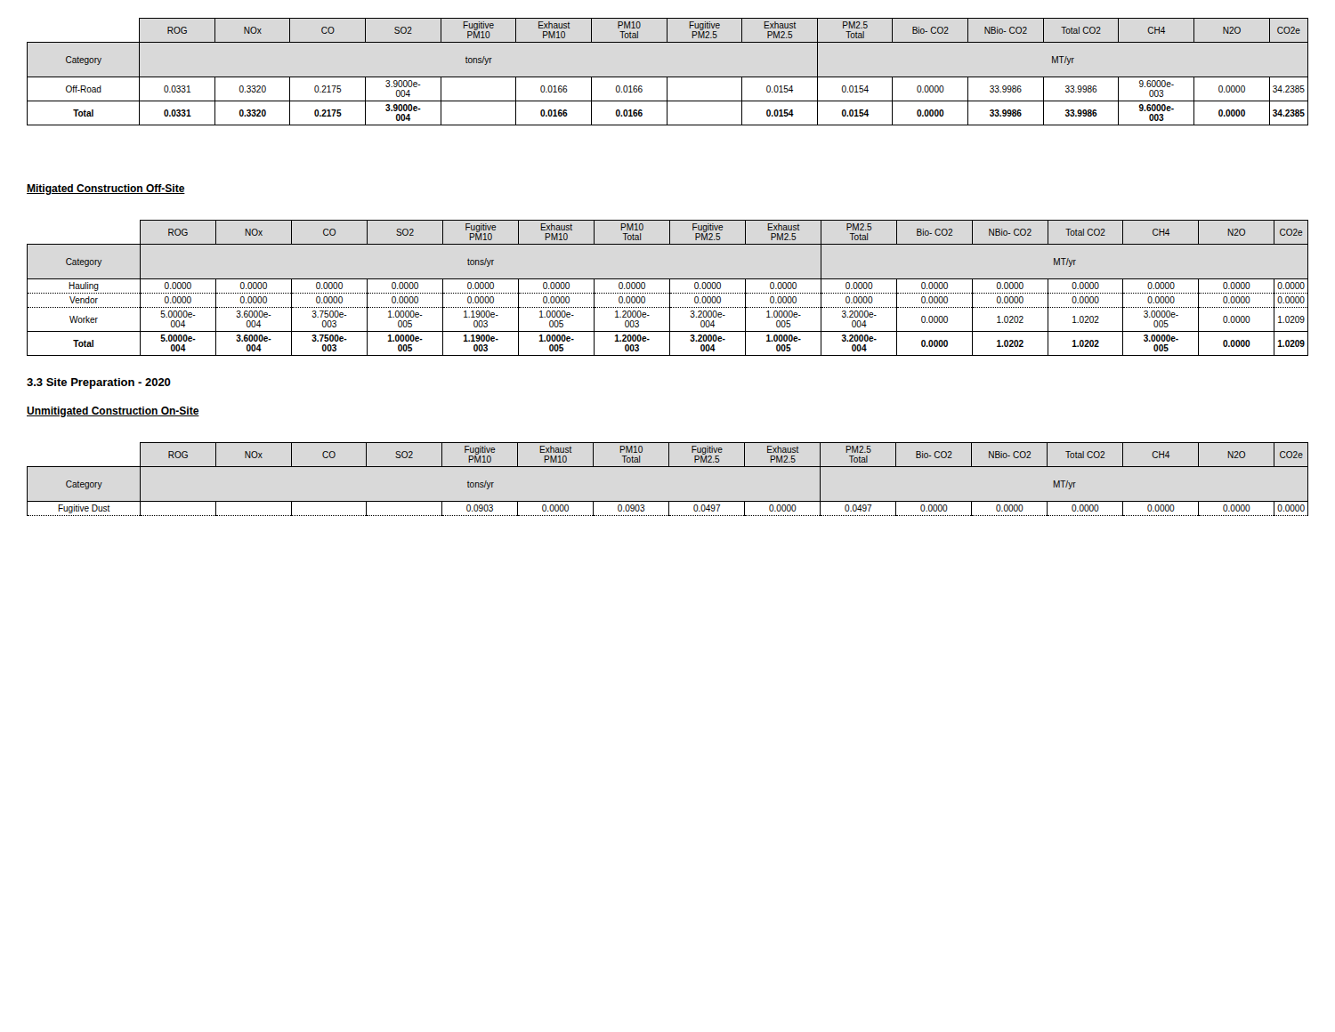| | ROG | NOx | CO | SO2 | Fugitive PM10 | Exhaust PM10 | PM10 Total | Fugitive PM2.5 | Exhaust PM2.5 | PM2.5 Total | Bio- CO2 | NBio- CO2 | Total CO2 | CH4 | N2O | CO2e |
| Category | tons/yr | MT/yr |
| Off-Road | 0.0331 | 0.3320 | 0.2175 | 3.9000e- 004 | | 0.0166 | 0.0166 | | 0.0154 | 0.0154 | 0.0000 | 33.9986 | 33.9986 | 9.6000e- 003 | 0.0000 | 34.2385 |
| Total | 0.0331 | 0.3320 | 0.2175 | 3.9000e- 004 | | 0.0166 | 0.0166 | | 0.0154 | 0.0154 | 0.0000 | 33.9986 | 33.9986 | 9.6000e- 003 | 0.0000 | 34.2385 |
Mitigated Construction Off-Site
| | ROG | NOx | CO | SO2 | Fugitive PM10 | Exhaust PM10 | PM10 Total | Fugitive PM2.5 | Exhaust PM2.5 | PM2.5 Total | Bio- CO2 | NBio- CO2 | Total CO2 | CH4 | N2O | CO2e |
| Category | tons/yr | MT/yr |
| Hauling | 0.0000 | 0.0000 | 0.0000 | 0.0000 | 0.0000 | 0.0000 | 0.0000 | 0.0000 | 0.0000 | 0.0000 | 0.0000 | 0.0000 | 0.0000 | 0.0000 | 0.0000 | 0.0000 |
| Vendor | 0.0000 | 0.0000 | 0.0000 | 0.0000 | 0.0000 | 0.0000 | 0.0000 | 0.0000 | 0.0000 | 0.0000 | 0.0000 | 0.0000 | 0.0000 | 0.0000 | 0.0000 | 0.0000 |
| Worker | 5.0000e- 004 | 3.6000e- 004 | 3.7500e- 003 | 1.0000e- 005 | 1.1900e- 003 | 1.0000e- 005 | 1.2000e- 003 | 3.2000e- 004 | 1.0000e- 005 | 3.2000e- 004 | 0.0000 | 1.0202 | 1.0202 | 3.0000e- 005 | 0.0000 | 1.0209 |
| Total | 5.0000e- 004 | 3.6000e- 004 | 3.7500e- 003 | 1.0000e- 005 | 1.1900e- 003 | 1.0000e- 005 | 1.2000e- 003 | 3.2000e- 004 | 1.0000e- 005 | 3.2000e- 004 | 0.0000 | 1.0202 | 1.0202 | 3.0000e- 005 | 0.0000 | 1.0209 |
3.3 Site Preparation - 2020
Unmitigated Construction On-Site
| | ROG | NOx | CO | SO2 | Fugitive PM10 | Exhaust PM10 | PM10 Total | Fugitive PM2.5 | Exhaust PM2.5 | PM2.5 Total | Bio- CO2 | NBio- CO2 | Total CO2 | CH4 | N2O | CO2e |
| Category | tons/yr | MT/yr |
| Fugitive Dust | | | | | 0.0903 | 0.0000 | 0.0903 | 0.0497 | 0.0000 | 0.0497 | 0.0000 | 0.0000 | 0.0000 | 0.0000 | 0.0000 | 0.0000 |